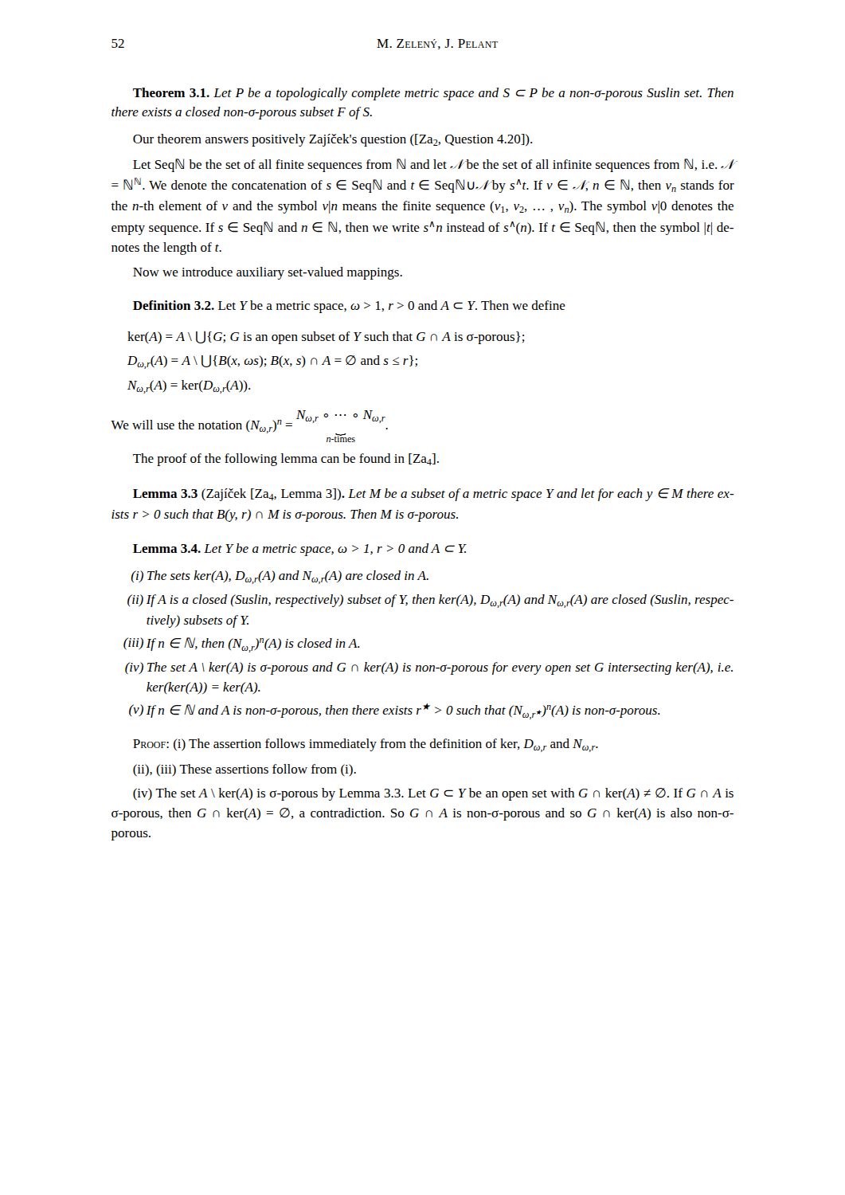52 M. Zelený, J. Pelant
Theorem 3.1. Let P be a topologically complete metric space and S ⊂ P be a non-σ-porous Suslin set. Then there exists a closed non-σ-porous subset F of S.
Our theorem answers positively Zajíček's question ([Za2, Question 4.20]).
Let Seqℕ be the set of all finite sequences from ℕ and let 𝒩 be the set of all infinite sequences from ℕ, i.e. 𝒩 = ℕℕ. We denote the concatenation of s ∈ Seqℕ and t ∈ Seqℕ∪𝒩 by s∧t. If ν ∈ 𝒩, n ∈ ℕ, then νn stands for the n-th element of ν and the symbol ν|n means the finite sequence (ν1, ν2, … , νn). The symbol ν|0 denotes the empty sequence. If s ∈ Seqℕ and n ∈ ℕ, then we write s∧n instead of s∧(n). If t ∈ Seqℕ, then the symbol |t| denotes the length of t.
Now we introduce auxiliary set-valued mappings.
Definition 3.2. Let Y be a metric space, ω > 1, r > 0 and A ⊂ Y. Then we define
ker(A) = A \ ⋃{G; G is an open subset of Y such that G ∩ A is σ-porous};
Dω,r(A) = A \ ⋃{B(x, ωs); B(x, s) ∩ A = ∅ and s ≤ r};
Nω,r(A) = ker(Dω,r(A)).
We will use the notation (Nω,r)n = Nω,r ∘ ⋯ ∘ Nω,r⏟n-times.
The proof of the following lemma can be found in [Za4].
Lemma 3.3 (Zajíček [Za4, Lemma 3]). Let M be a subset of a metric space Y and let for each y ∈ M there exists r > 0 such that B(y, r) ∩ M is σ-porous. Then M is σ-porous.
Lemma 3.4. Let Y be a metric space, ω > 1, r > 0 and A ⊂ Y.
The sets ker(A), Dω,r(A) and Nω,r(A) are closed in A.
If A is a closed (Suslin, respectively) subset of Y, then ker(A), Dω,r(A) and Nω,r(A) are closed (Suslin, respectively) subsets of Y.
If n ∈ ℕ, then (Nω,r)n(A) is closed in A.
The set A \ ker(A) is σ-porous and G ∩ ker(A) is non-σ-porous for every open set G intersecting ker(A), i.e. ker(ker(A)) = ker(A).
If n ∈ ℕ and A is non-σ-porous, then there exists r★ > 0 such that (Nω,r★)n(A) is non-σ-porous.
Proof: (i) The assertion follows immediately from the definition of ker, Dω,r and Nω,r.
(ii), (iii) These assertions follow from (i).
(iv) The set A \ ker(A) is σ-porous by Lemma 3.3. Let G ⊂ Y be an open set with G ∩ ker(A) ≠ ∅. If G ∩ A is σ-porous, then G ∩ ker(A) = ∅, a contradiction. So G ∩ A is non-σ-porous and so G ∩ ker(A) is also non-σ-porous.